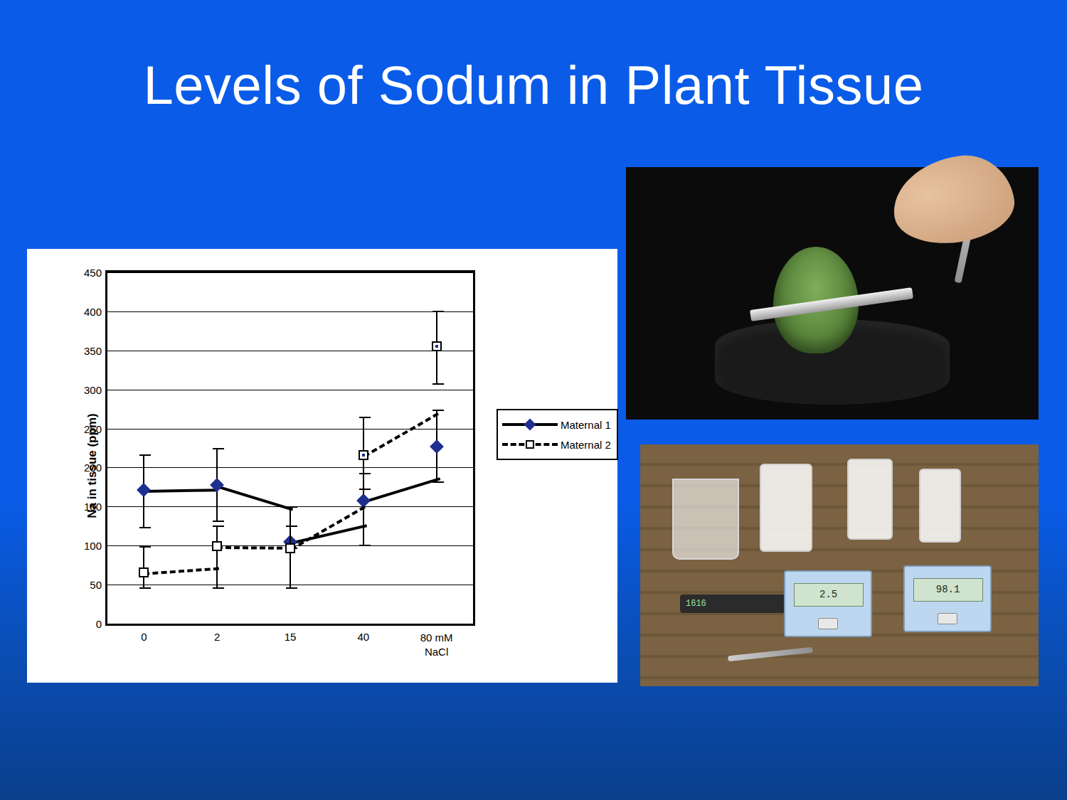Levels of Sodum in Plant Tissue
Na in tissue (ppm)
450
400
350
300
250
200
150
100
50
0
0
2
15
40
80 mM
NaCl
Maternal 1
Maternal 2
1616
2.5
98.1